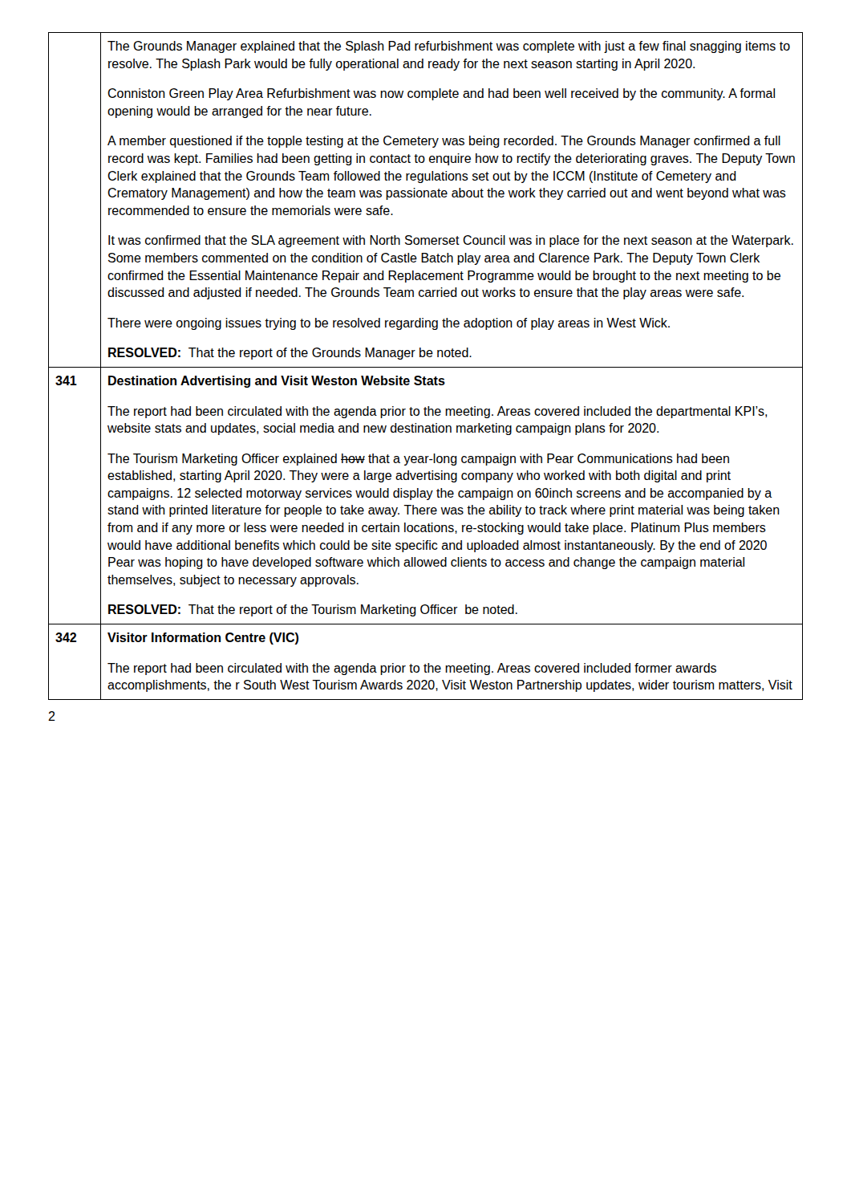| | The Grounds Manager explained that the Splash Pad refurbishment was complete with just a few final snagging items to resolve. The Splash Park would be fully operational and ready for the next season starting in April 2020. Conniston Green Play Area Refurbishment was now complete and had been well received by the community. A formal opening would be arranged for the near future. A member questioned if the topple testing at the Cemetery was being recorded. The Grounds Manager confirmed a full record was kept. Families had been getting in contact to enquire how to rectify the deteriorating graves. The Deputy Town Clerk explained that the Grounds Team followed the regulations set out by the ICCM (Institute of Cemetery and Crematory Management) and how the team was passionate about the work they carried out and went beyond what was recommended to ensure the memorials were safe. It was confirmed that the SLA agreement with North Somerset Council was in place for the next season at the Waterpark. Some members commented on the condition of Castle Batch play area and Clarence Park. The Deputy Town Clerk confirmed the Essential Maintenance Repair and Replacement Programme would be brought to the next meeting to be discussed and adjusted if needed. The Grounds Team carried out works to ensure that the play areas were safe. There were ongoing issues trying to be resolved regarding the adoption of play areas in West Wick. RESOLVED: That the report of the Grounds Manager be noted. |
| 341 | Destination Advertising and Visit Weston Website Stats The report had been circulated with the agenda prior to the meeting. Areas covered included the departmental KPI’s, website stats and updates, social media and new destination marketing campaign plans for 2020. The Tourism Marketing Officer explained how that a year-long campaign with Pear Communications had been established, starting April 2020. They were a large advertising company who worked with both digital and print campaigns. 12 selected motorway services would display the campaign on 60inch screens and be accompanied by a stand with printed literature for people to take away. There was the ability to track where print material was being taken from and if any more or less were needed in certain locations, re-stocking would take place. Platinum Plus members would have additional benefits which could be site specific and uploaded almost instantaneously. By the end of 2020 Pear was hoping to have developed software which allowed clients to access and change the campaign material themselves, subject to necessary approvals. RESOLVED: That the report of the Tourism Marketing Officer be noted. |
| 342 | Visitor Information Centre (VIC) The report had been circulated with the agenda prior to the meeting. Areas covered included former awards accomplishments, the r South West Tourism Awards 2020, Visit Weston Partnership updates, wider tourism matters, Visit |
2